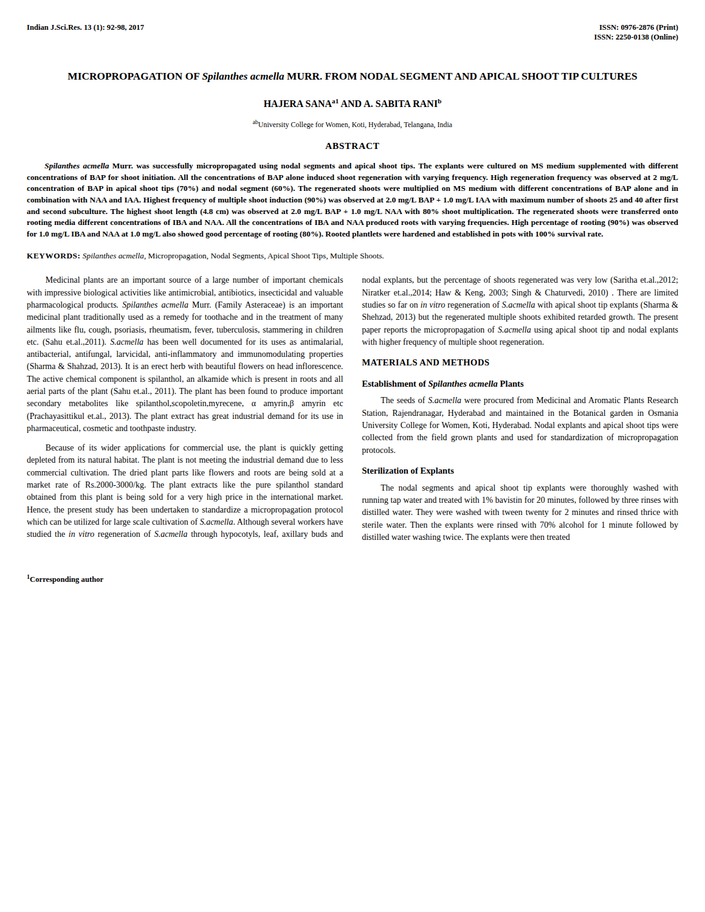Indian J.Sci.Res. 13 (1): 92-98, 2017
ISSN: 0976-2876 (Print)
ISSN: 2250-0138 (Online)
MICROPROPAGATION OF Spilanthes acmella MURR. FROM NODAL SEGMENT AND APICAL SHOOT TIP CULTURES
HAJERA SANAa1 AND A. SABITA RANIb
abUniversity College for Women, Koti, Hyderabad, Telangana, India
ABSTRACT
Spilanthes acmella Murr. was successfully micropropagated using nodal segments and apical shoot tips. The explants were cultured on MS medium supplemented with different concentrations of BAP for shoot initiation. All the concentrations of BAP alone induced shoot regeneration with varying frequency. High regeneration frequency was observed at 2 mg/L concentration of BAP in apical shoot tips (70%) and nodal segment (60%). The regenerated shoots were multiplied on MS medium with different concentrations of BAP alone and in combination with NAA and IAA. Highest frequency of multiple shoot induction (90%) was observed at 2.0 mg/L BAP + 1.0 mg/L IAA with maximum number of shoots 25 and 40 after first and second subculture. The highest shoot length (4.8 cm) was observed at 2.0 mg/L BAP + 1.0 mg/L NAA with 80% shoot multiplication. The regenerated shoots were transferred onto rooting media different concentrations of IBA and NAA. All the concentrations of IBA and NAA produced roots with varying frequencies. High percentage of rooting (90%) was observed for 1.0 mg/L IBA and NAA at 1.0 mg/L also showed good percentage of rooting (80%). Rooted plantlets were hardened and established in pots with 100% survival rate.
KEYWORDS: Spilanthes acmella, Micropropagation, Nodal Segments, Apical Shoot Tips, Multiple Shoots.
Medicinal plants are an important source of a large number of important chemicals with impressive biological activities like antimicrobial, antibiotics, insecticidal and valuable pharmacological products. Spilanthes acmella Murr. (Family Asteraceae) is an important medicinal plant traditionally used as a remedy for toothache and in the treatment of many ailments like flu, cough, psoriasis, rheumatism, fever, tuberculosis, stammering in children etc. (Sahu et.al.,2011). S.acmella has been well documented for its uses as antimalarial, antibacterial, antifungal, larvicidal, anti-inflammatory and immunomodulating properties (Sharma & Shahzad, 2013). It is an erect herb with beautiful flowers on head inflorescence. The active chemical component is spilanthol, an alkamide which is present in roots and all aerial parts of the plant (Sahu et.al., 2011). The plant has been found to produce important secondary metabolites like spilanthol,scopoletin,myrecene, α amyrin,β amyrin etc (Prachayasittikul et.al., 2013). The plant extract has great industrial demand for its use in pharmaceutical, cosmetic and toothpaste industry.
Because of its wider applications for commercial use, the plant is quickly getting depleted from its natural habitat. The plant is not meeting the industrial demand due to less commercial cultivation. The dried plant parts like flowers and roots are being sold at a market rate of Rs.2000-3000/kg. The plant extracts like the pure spilanthol standard obtained from this plant is being sold for a very high price in the international market. Hence, the present study has been undertaken to standardize a micropropagation protocol which can be utilized for large scale cultivation of S.acmella. Although several workers have studied the in vitro regeneration of S.acmella through hypocotyls, leaf, axillary buds and nodal explants, but the percentage of shoots regenerated was very low (Saritha et.al.,2012; Niratker et.al.,2014; Haw & Keng, 2003; Singh & Chaturvedi, 2010) . There are limited studies so far on in vitro regeneration of S.acmella with apical shoot tip explants (Sharma & Shehzad, 2013) but the regenerated multiple shoots exhibited retarded growth. The present paper reports the micropropagation of S.acmella using apical shoot tip and nodal explants with higher frequency of multiple shoot regeneration.
MATERIALS AND METHODS
Establishment of Spilanthes acmella Plants
The seeds of S.acmella were procured from Medicinal and Aromatic Plants Research Station, Rajendranagar, Hyderabad and maintained in the Botanical garden in Osmania University College for Women, Koti, Hyderabad. Nodal explants and apical shoot tips were collected from the field grown plants and used for standardization of micropropagation protocols.
Sterilization of Explants
The nodal segments and apical shoot tip explants were thoroughly washed with running tap water and treated with 1% bavistin for 20 minutes, followed by three rinses with distilled water. They were washed with tween twenty for 2 minutes and rinsed thrice with sterile water. Then the explants were rinsed with 70% alcohol for 1 minute followed by distilled water washing twice. The explants were then treated
1Corresponding author